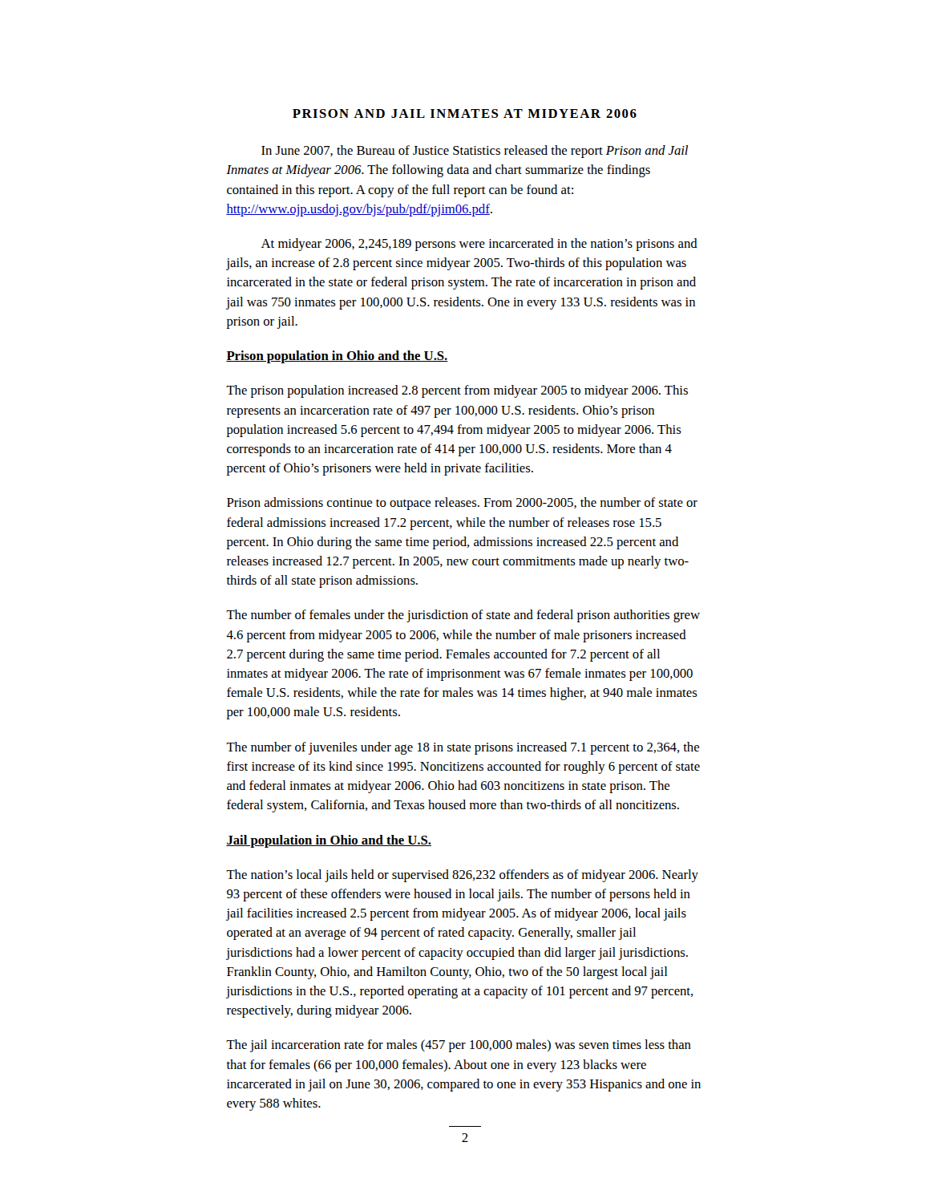Prison and Jail Inmates at Midyear 2006
In June 2007, the Bureau of Justice Statistics released the report Prison and Jail Inmates at Midyear 2006. The following data and chart summarize the findings contained in this report. A copy of the full report can be found at: http://www.ojp.usdoj.gov/bjs/pub/pdf/pjim06.pdf.
At midyear 2006, 2,245,189 persons were incarcerated in the nation’s prisons and jails, an increase of 2.8 percent since midyear 2005. Two-thirds of this population was incarcerated in the state or federal prison system. The rate of incarceration in prison and jail was 750 inmates per 100,000 U.S. residents. One in every 133 U.S. residents was in prison or jail.
Prison population in Ohio and the U.S.
The prison population increased 2.8 percent from midyear 2005 to midyear 2006. This represents an incarceration rate of 497 per 100,000 U.S. residents. Ohio’s prison population increased 5.6 percent to 47,494 from midyear 2005 to midyear 2006. This corresponds to an incarceration rate of 414 per 100,000 U.S. residents. More than 4 percent of Ohio’s prisoners were held in private facilities.
Prison admissions continue to outpace releases. From 2000-2005, the number of state or federal admissions increased 17.2 percent, while the number of releases rose 15.5 percent. In Ohio during the same time period, admissions increased 22.5 percent and releases increased 12.7 percent. In 2005, new court commitments made up nearly two-thirds of all state prison admissions.
The number of females under the jurisdiction of state and federal prison authorities grew 4.6 percent from midyear 2005 to 2006, while the number of male prisoners increased 2.7 percent during the same time period. Females accounted for 7.2 percent of all inmates at midyear 2006. The rate of imprisonment was 67 female inmates per 100,000 female U.S. residents, while the rate for males was 14 times higher, at 940 male inmates per 100,000 male U.S. residents.
The number of juveniles under age 18 in state prisons increased 7.1 percent to 2,364, the first increase of its kind since 1995. Noncitizens accounted for roughly 6 percent of state and federal inmates at midyear 2006. Ohio had 603 noncitizens in state prison. The federal system, California, and Texas housed more than two-thirds of all noncitizens.
Jail population in Ohio and the U.S.
The nation’s local jails held or supervised 826,232 offenders as of midyear 2006. Nearly 93 percent of these offenders were housed in local jails. The number of persons held in jail facilities increased 2.5 percent from midyear 2005. As of midyear 2006, local jails operated at an average of 94 percent of rated capacity. Generally, smaller jail jurisdictions had a lower percent of capacity occupied than did larger jail jurisdictions. Franklin County, Ohio, and Hamilton County, Ohio, two of the 50 largest local jail jurisdictions in the U.S., reported operating at a capacity of 101 percent and 97 percent, respectively, during midyear 2006.
The jail incarceration rate for males (457 per 100,000 males) was seven times less than that for females (66 per 100,000 females). About one in every 123 blacks were incarcerated in jail on June 30, 2006, compared to one in every 353 Hispanics and one in every 588 whites.
2